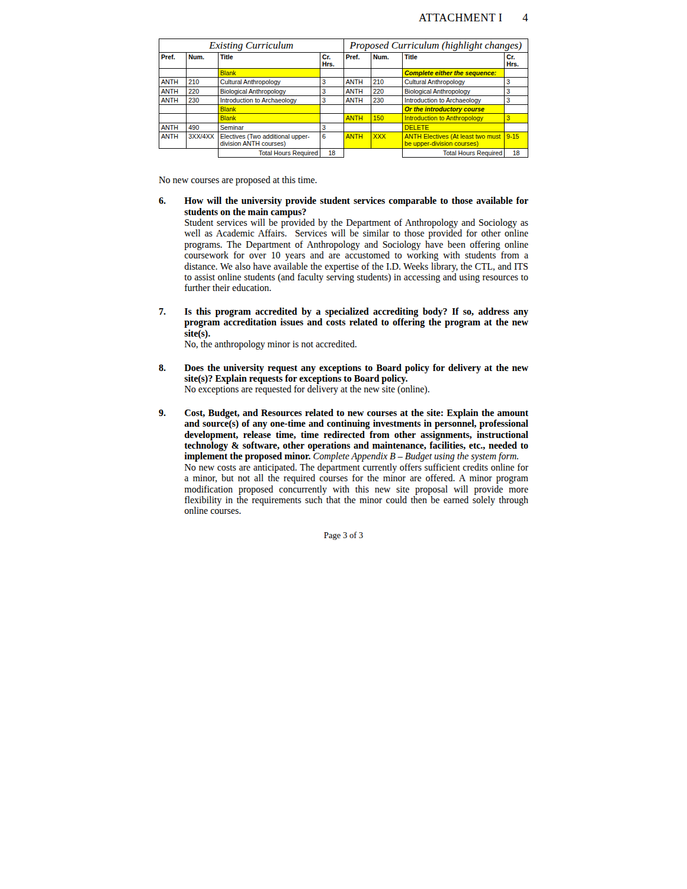ATTACHMENT I4
| Existing Curriculum | Proposed Curriculum (highlight changes) |
| Pref. | Num. | Title | Cr. Hrs. | Pref. | Num. | Title | Cr. Hrs. |
| | | Blank | | | | Complete either the sequence: | |
| ANTH | 210 | Cultural Anthropology | 3 | ANTH | 210 | Cultural Anthropology | 3 |
| ANTH | 220 | Biological Anthropology | 3 | ANTH | 220 | Biological Anthropology | 3 |
| ANTH | 230 | Introduction to Archaeology | 3 | ANTH | 230 | Introduction to Archaeology | 3 |
| | | Blank | | | | Or the introductory course | |
| | | Blank | | ANTH | 150 | Introduction to Anthropology | 3 |
| ANTH | 490 | Seminar | 3 | | | DELETE | |
| ANTH | 3XX/4XX | Electives (Two additional upper-division ANTH courses) | 6 | ANTH | XXX | ANTH Electives (At least two must be upper-division courses) | 9-15 |
| | | Total Hours Required | 18 | | | Total Hours Required | 18 |
No new courses are proposed at this time.
How will the university provide student services comparable to those available for students on the main campus? Student services will be provided by the Department of Anthropology and Sociology as well as Academic Affairs. Services will be similar to those provided for other online programs. The Department of Anthropology and Sociology have been offering online coursework for over 10 years and are accustomed to working with students from a distance. We also have available the expertise of the I.D. Weeks library, the CTL, and ITS to assist online students (and faculty serving students) in accessing and using resources to further their education.
Is this program accredited by a specialized accrediting body? If so, address any program accreditation issues and costs related to offering the program at the new site(s). No, the anthropology minor is not accredited.
Does the university request any exceptions to Board policy for delivery at the new site(s)? Explain requests for exceptions to Board policy. No exceptions are requested for delivery at the new site (online).
Cost, Budget, and Resources related to new courses at the site: Explain the amount and source(s) of any one-time and continuing investments in personnel, professional development, release time, time redirected from other assignments, instructional technology & software, other operations and maintenance, facilities, etc., needed to implement the proposed minor. Complete Appendix B – Budget using the system form. No new costs are anticipated. The department currently offers sufficient credits online for a minor, but not all the required courses for the minor are offered. A minor program modification proposed concurrently with this new site proposal will provide more flexibility in the requirements such that the minor could then be earned solely through online courses.
Page 3 of 3